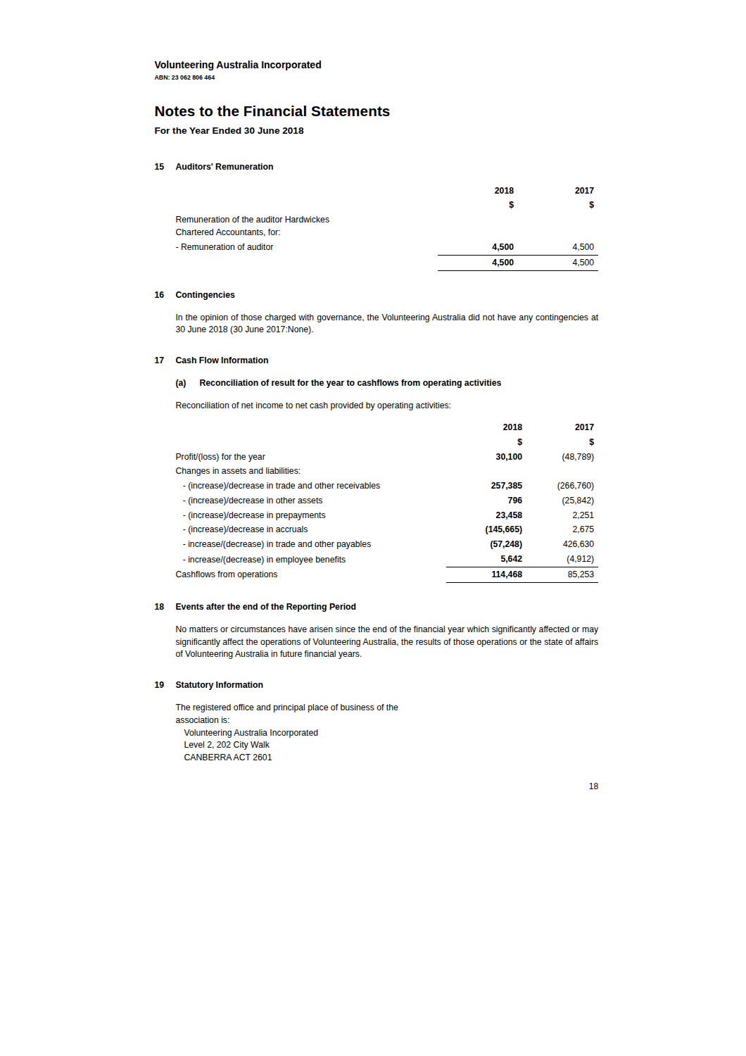Volunteering Australia Incorporated
ABN: 23 062 806 464
Notes to the Financial Statements
For the Year Ended 30 June 2018
15 Auditors' Remuneration
| | 2018 | 2017 |
| | $ | $ |
| Remuneration of the auditor Hardwickes Chartered Accountants, for: | | |
| - Remuneration of auditor | 4,500 | 4,500 |
| | 4,500 | 4,500 |
16 Contingencies
In the opinion of those charged with governance, the Volunteering Australia did not have any contingencies at 30 June 2018 (30 June 2017:None).
17 Cash Flow Information
(a) Reconciliation of result for the year to cashflows from operating activities
Reconciliation of net income to net cash provided by operating activities:
| | 2018 | 2017 |
| | $ | $ |
| Profit/(loss) for the year | 30,100 | (48,789) |
| Changes in assets and liabilities: | | |
| - (increase)/decrease in trade and other receivables | 257,385 | (266,760) |
| - (increase)/decrease in other assets | 796 | (25,842) |
| - (increase)/decrease in prepayments | 23,458 | 2,251 |
| - (increase)/decrease in accruals | (145,665) | 2,675 |
| - increase/(decrease) in trade and other payables | (57,248) | 426,630 |
| - increase/(decrease) in employee benefits | 5,642 | (4,912) |
| Cashflows from operations | 114,468 | 85,253 |
18 Events after the end of the Reporting Period
No matters or circumstances have arisen since the end of the financial year which significantly affected or may significantly affect the operations of Volunteering Australia, the results of those operations or the state of affairs of Volunteering Australia in future financial years.
19 Statutory Information
The registered office and principal place of business of the
association is:
Volunteering Australia Incorporated
Level 2, 202 City Walk
CANBERRA ACT 2601
18